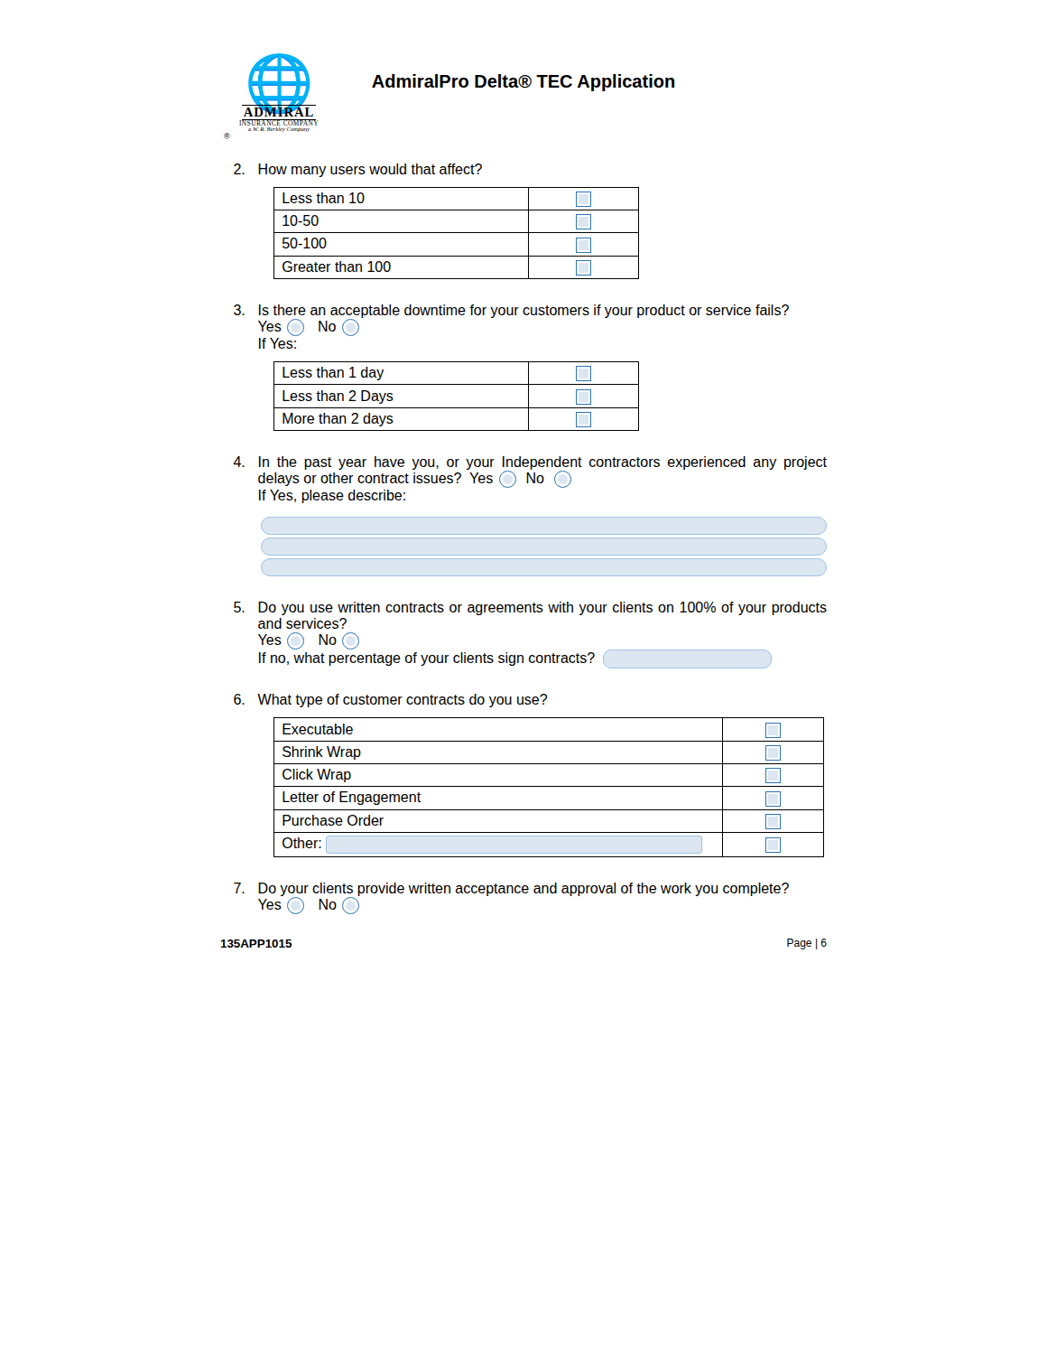🌐 ADMIRAL INSURANCE COMPANY a W. R. Berkley Company ®
AdmiralPro Delta® TEC Application
How many users would that affect?
| Less than 10 | |
| 10-50 | |
| 50-100 | |
| Greater than 100 | |
Is there an acceptable downtime for your customers if your product or service fails?
Yes No
If Yes:
| Less than 1 day | |
| Less than 2 Days | |
| More than 2 days | |
In the past year have you, or your Independent contractors experienced any project delays or other contract issues? Yes No
If Yes, please describe:
Do you use written contracts or agreements with your clients on 100% of your products and services?
Yes No
If no, what percentage of your clients sign contracts?
What type of customer contracts do you use?
| Executable | |
| Shrink Wrap | |
| Click Wrap | |
| Letter of Engagement | |
| Purchase Order | |
| Other: | |
Do your clients provide written acceptance and approval of the work you complete?
Yes No
135APP1015 Page | 6